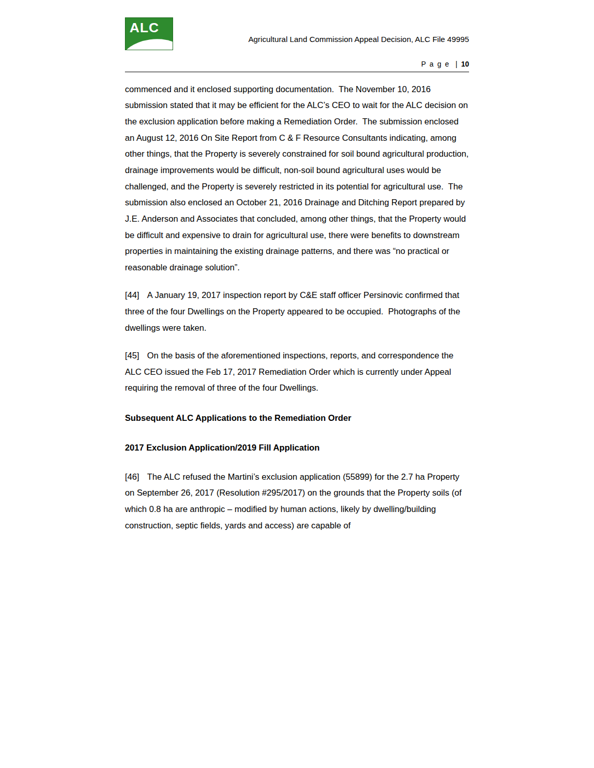ALC
Agricultural Land Commission Appeal Decision, ALC File 49995
P a g e | 10
commenced and it enclosed supporting documentation. The November 10, 2016 submission stated that it may be efficient for the ALC’s CEO to wait for the ALC decision on the exclusion application before making a Remediation Order. The submission enclosed an August 12, 2016 On Site Report from C & F Resource Consultants indicating, among other things, that the Property is severely constrained for soil bound agricultural production, drainage improvements would be difficult, non-soil bound agricultural uses would be challenged, and the Property is severely restricted in its potential for agricultural use. The submission also enclosed an October 21, 2016 Drainage and Ditching Report prepared by J.E. Anderson and Associates that concluded, among other things, that the Property would be difficult and expensive to drain for agricultural use, there were benefits to downstream properties in maintaining the existing drainage patterns, and there was “no practical or reasonable drainage solution”.
[44] A January 19, 2017 inspection report by C&E staff officer Persinovic confirmed that three of the four Dwellings on the Property appeared to be occupied. Photographs of the dwellings were taken.
[45] On the basis of the aforementioned inspections, reports, and correspondence the ALC CEO issued the Feb 17, 2017 Remediation Order which is currently under Appeal requiring the removal of three of the four Dwellings.
Subsequent ALC Applications to the Remediation Order
2017 Exclusion Application/2019 Fill Application
[46] The ALC refused the Martini’s exclusion application (55899) for the 2.7 ha Property on September 26, 2017 (Resolution #295/2017) on the grounds that the Property soils (of which 0.8 ha are anthropic – modified by human actions, likely by dwelling/building construction, septic fields, yards and access) are capable of